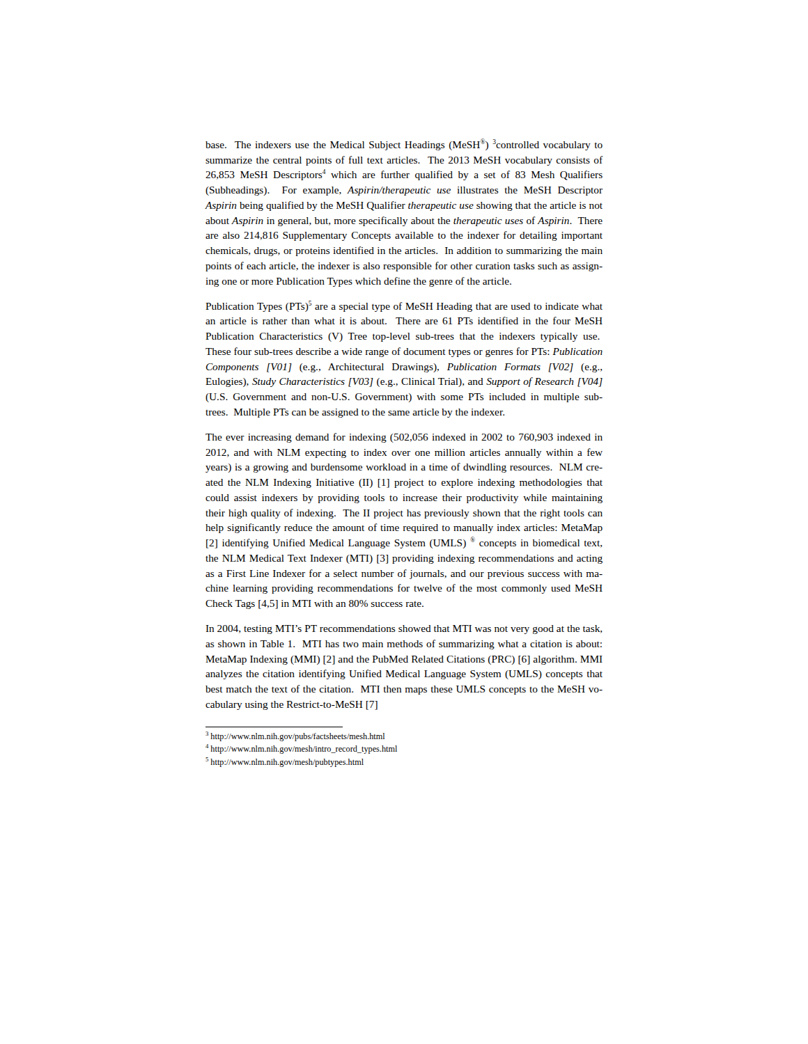base. The indexers use the Medical Subject Headings (MeSH®) 3controlled vocabulary to summarize the central points of full text articles. The 2013 MeSH vocabulary consists of 26,853 MeSH Descriptors4 which are further qualified by a set of 83 Mesh Qualifiers (Subheadings). For example, Aspirin/therapeutic use illustrates the MeSH Descriptor Aspirin being qualified by the MeSH Qualifier therapeutic use showing that the article is not about Aspirin in general, but, more specifically about the therapeutic uses of Aspirin. There are also 214,816 Supplementary Concepts available to the indexer for detailing important chemicals, drugs, or proteins identified in the articles. In addition to summarizing the main points of each article, the indexer is also responsible for other curation tasks such as assigning one or more Publication Types which define the genre of the article.
Publication Types (PTs)5 are a special type of MeSH Heading that are used to indicate what an article is rather than what it is about. There are 61 PTs identified in the four MeSH Publication Characteristics (V) Tree top-level sub-trees that the indexers typically use. These four sub-trees describe a wide range of document types or genres for PTs: Publication Components [V01] (e.g., Architectural Drawings), Publication Formats [V02] (e.g., Eulogies), Study Characteristics [V03] (e.g., Clinical Trial), and Support of Research [V04] (U.S. Government and non-U.S. Government) with some PTs included in multiple sub-trees. Multiple PTs can be assigned to the same article by the indexer.
The ever increasing demand for indexing (502,056 indexed in 2002 to 760,903 indexed in 2012, and with NLM expecting to index over one million articles annually within a few years) is a growing and burdensome workload in a time of dwindling resources. NLM created the NLM Indexing Initiative (II) [1] project to explore indexing methodologies that could assist indexers by providing tools to increase their productivity while maintaining their high quality of indexing. The II project has previously shown that the right tools can help significantly reduce the amount of time required to manually index articles: MetaMap [2] identifying Unified Medical Language System (UMLS) ® concepts in biomedical text, the NLM Medical Text Indexer (MTI) [3] providing indexing recommendations and acting as a First Line Indexer for a select number of journals, and our previous success with machine learning providing recommendations for twelve of the most commonly used MeSH Check Tags [4,5] in MTI with an 80% success rate.
In 2004, testing MTI’s PT recommendations showed that MTI was not very good at the task, as shown in Table 1. MTI has two main methods of summarizing what a citation is about: MetaMap Indexing (MMI) [2] and the PubMed Related Citations (PRC) [6] algorithm. MMI analyzes the citation identifying Unified Medical Language System (UMLS) concepts that best match the text of the citation. MTI then maps these UMLS concepts to the MeSH vocabulary using the Restrict-to-MeSH [7]
3 http://www.nlm.nih.gov/pubs/factsheets/mesh.html
4 http://www.nlm.nih.gov/mesh/intro_record_types.html
5 http://www.nlm.nih.gov/mesh/pubtypes.html